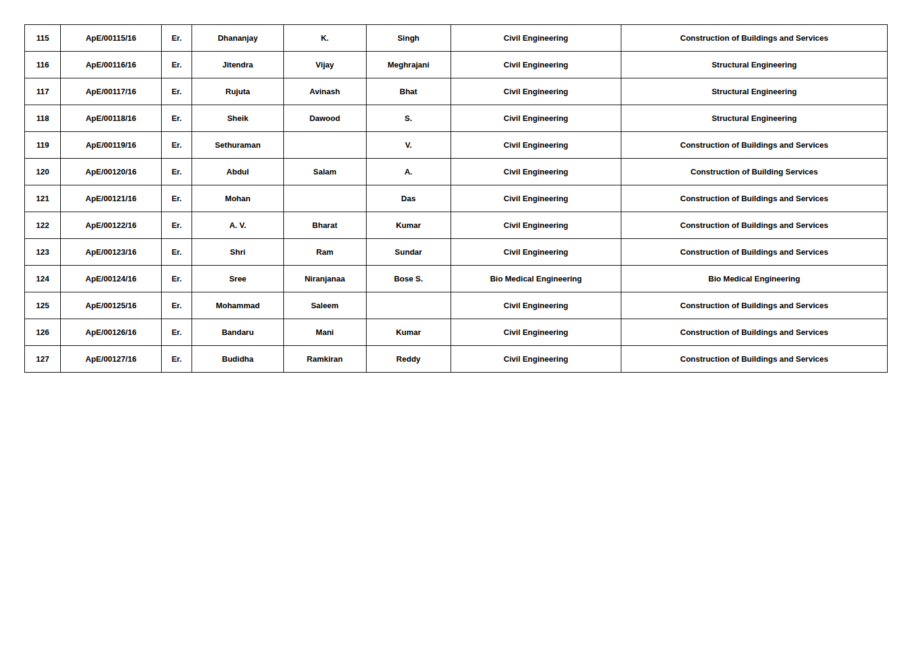| 115 | ApE/00115/16 | Er. | Dhananjay | K. | Singh | Civil Engineering | Construction of Buildings and Services |
| 116 | ApE/00116/16 | Er. | Jitendra | Vijay | Meghrajani | Civil Engineering | Structural Engineering |
| 117 | ApE/00117/16 | Er. | Rujuta | Avinash | Bhat | Civil Engineering | Structural Engineering |
| 118 | ApE/00118/16 | Er. | Sheik | Dawood | S. | Civil Engineering | Structural Engineering |
| 119 | ApE/00119/16 | Er. | Sethuraman | | V. | Civil Engineering | Construction of Buildings and Services |
| 120 | ApE/00120/16 | Er. | Abdul | Salam | A. | Civil Engineering | Construction of Building Services |
| 121 | ApE/00121/16 | Er. | Mohan | | Das | Civil Engineering | Construction of Buildings and Services |
| 122 | ApE/00122/16 | Er. | A. V. | Bharat | Kumar | Civil Engineering | Construction of Buildings and Services |
| 123 | ApE/00123/16 | Er. | Shri | Ram | Sundar | Civil Engineering | Construction of Buildings and Services |
| 124 | ApE/00124/16 | Er. | Sree | Niranjanaa | Bose S. | Bio Medical Engineering | Bio Medical Engineering |
| 125 | ApE/00125/16 | Er. | Mohammad | Saleem | | Civil Engineering | Construction of Buildings and Services |
| 126 | ApE/00126/16 | Er. | Bandaru | Mani | Kumar | Civil Engineering | Construction of Buildings and Services |
| 127 | ApE/00127/16 | Er. | Budidha | Ramkiran | Reddy | Civil Engineering | Construction of Buildings and Services |